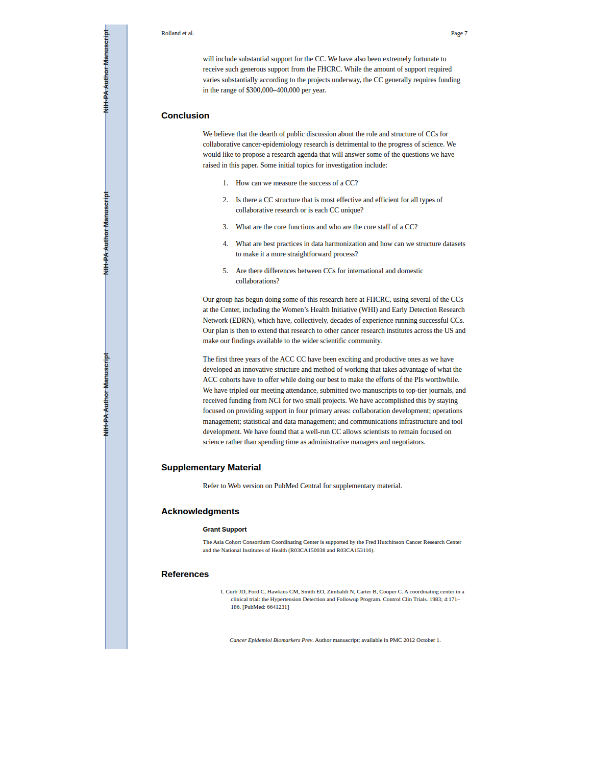NIH-PA Author Manuscript
NIH-PA Author Manuscript
NIH-PA Author Manuscript
Rolland et al. Page 7
will include substantial support for the CC. We have also been extremely fortunate to receive such generous support from the FHCRC. While the amount of support required varies substantially according to the projects underway, the CC generally requires funding in the range of $300,000–400,000 per year.
Conclusion
We believe that the dearth of public discussion about the role and structure of CCs for collaborative cancer-epidemiology research is detrimental to the progress of science. We would like to propose a research agenda that will answer some of the questions we have raised in this paper. Some initial topics for investigation include:
How can we measure the success of a CC?
Is there a CC structure that is most effective and efficient for all types of collaborative research or is each CC unique?
What are the core functions and who are the core staff of a CC?
What are best practices in data harmonization and how can we structure datasets to make it a more straightforward process?
Are there differences between CCs for international and domestic collaborations?
Our group has begun doing some of this research here at FHCRC, using several of the CCs at the Center, including the Women’s Health Initiative (WHI) and Early Detection Research Network (EDRN), which have, collectively, decades of experience running successful CCs. Our plan is then to extend that research to other cancer research institutes across the US and make our findings available to the wider scientific community.
The first three years of the ACC CC have been exciting and productive ones as we have developed an innovative structure and method of working that takes advantage of what the ACC cohorts have to offer while doing our best to make the efforts of the PIs worthwhile. We have tripled our meeting attendance, submitted two manuscripts to top-tier journals, and received funding from NCI for two small projects. We have accomplished this by staying focused on providing support in four primary areas: collaboration development; operations management; statistical and data management; and communications infrastructure and tool development. We have found that a well-run CC allows scientists to remain focused on science rather than spending time as administrative managers and negotiators.
Supplementary Material
Refer to Web version on PubMed Central for supplementary material.
Acknowledgments
Grant Support
The Asia Cohort Consortium Coordinating Center is supported by the Fred Hutchinson Cancer Research Center and the National Institutes of Health (R03CA150038 and R03CA153116).
References
1. Curb JD, Ford C, Hawkins CM, Smith EO, Zimbaldi N, Carter B, Cooper C. A coordinating center in a clinical trial: the Hypertension Detection and Followup Program. Control Clin Trials. 1983; 4:171–186. [PubMed: 6641231]
Cancer Epidemiol Biomarkers Prev. Author manuscript; available in PMC 2012 October 1.